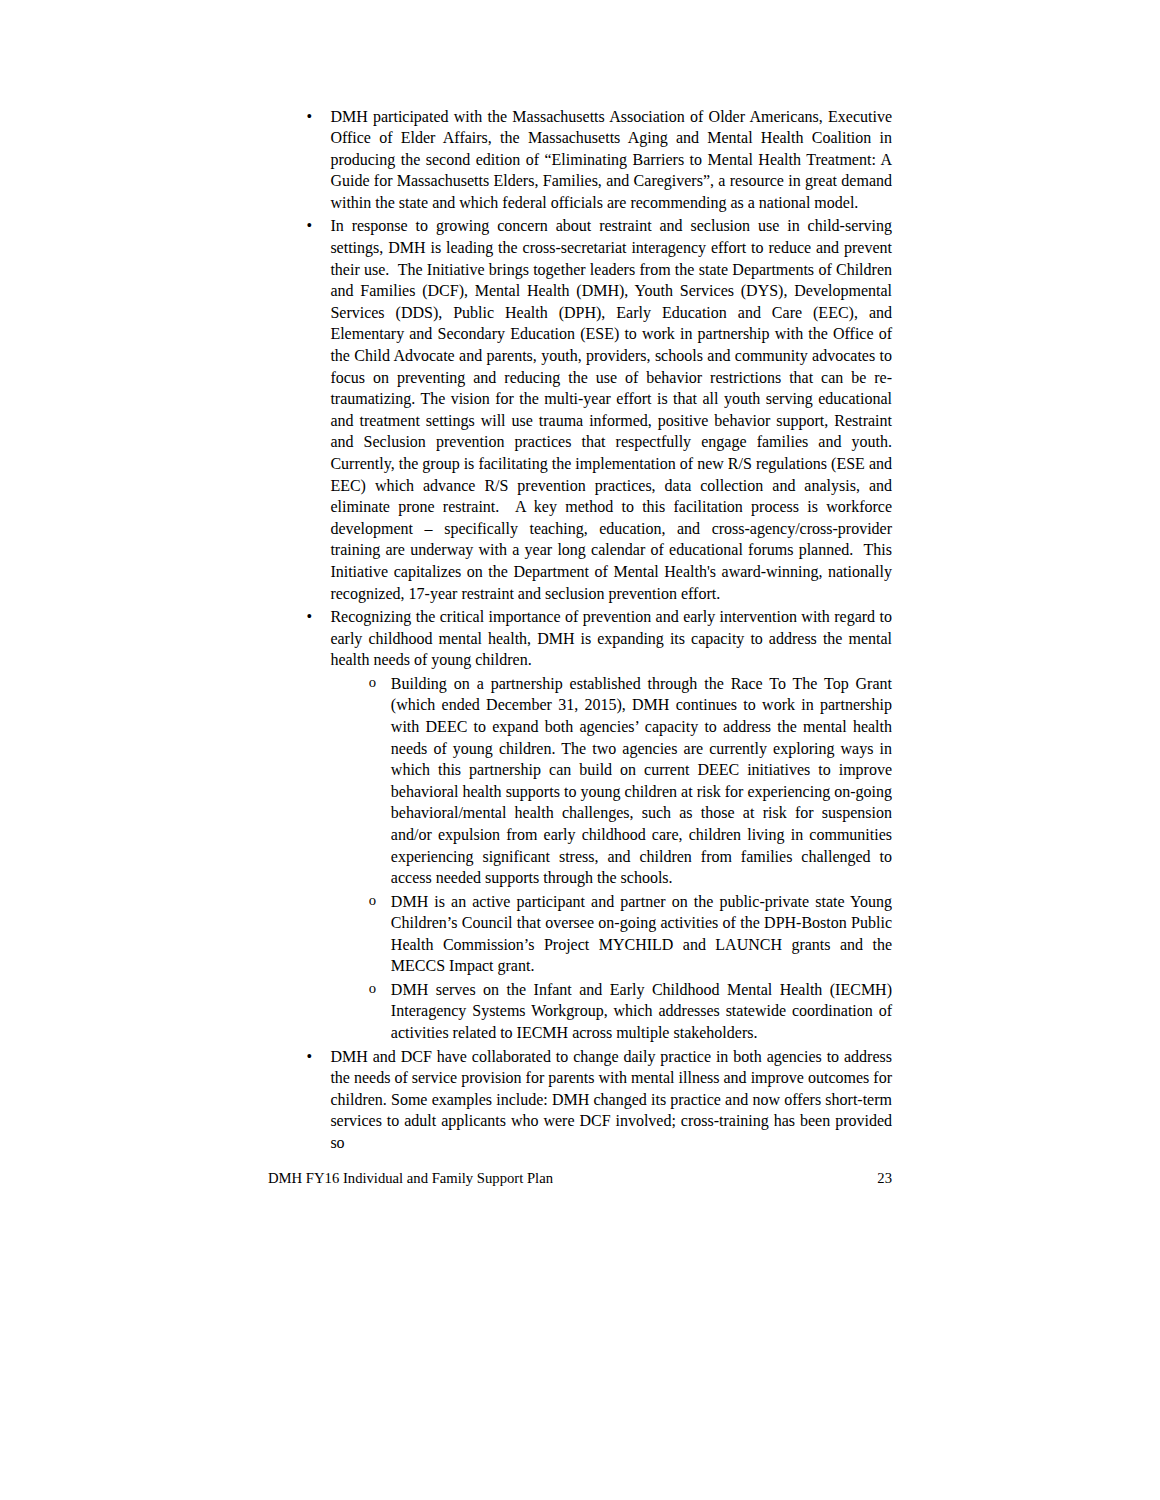DMH participated with the Massachusetts Association of Older Americans, Executive Office of Elder Affairs, the Massachusetts Aging and Mental Health Coalition in producing the second edition of “Eliminating Barriers to Mental Health Treatment: A Guide for Massachusetts Elders, Families, and Caregivers”, a resource in great demand within the state and which federal officials are recommending as a national model.
In response to growing concern about restraint and seclusion use in child-serving settings, DMH is leading the cross-secretariat interagency effort to reduce and prevent their use. The Initiative brings together leaders from the state Departments of Children and Families (DCF), Mental Health (DMH), Youth Services (DYS), Developmental Services (DDS), Public Health (DPH), Early Education and Care (EEC), and Elementary and Secondary Education (ESE) to work in partnership with the Office of the Child Advocate and parents, youth, providers, schools and community advocates to focus on preventing and reducing the use of behavior restrictions that can be re-traumatizing. The vision for the multi-year effort is that all youth serving educational and treatment settings will use trauma informed, positive behavior support, Restraint and Seclusion prevention practices that respectfully engage families and youth. Currently, the group is facilitating the implementation of new R/S regulations (ESE and EEC) which advance R/S prevention practices, data collection and analysis, and eliminate prone restraint. A key method to this facilitation process is workforce development – specifically teaching, education, and cross-agency/cross-provider training are underway with a year long calendar of educational forums planned. This Initiative capitalizes on the Department of Mental Health's award-winning, nationally recognized, 17-year restraint and seclusion prevention effort.
Recognizing the critical importance of prevention and early intervention with regard to early childhood mental health, DMH is expanding its capacity to address the mental health needs of young children.
Building on a partnership established through the Race To The Top Grant (which ended December 31, 2015), DMH continues to work in partnership with DEEC to expand both agencies’ capacity to address the mental health needs of young children. The two agencies are currently exploring ways in which this partnership can build on current DEEC initiatives to improve behavioral health supports to young children at risk for experiencing on-going behavioral/mental health challenges, such as those at risk for suspension and/or expulsion from early childhood care, children living in communities experiencing significant stress, and children from families challenged to access needed supports through the schools.
DMH is an active participant and partner on the public-private state Young Children’s Council that oversee on-going activities of the DPH-Boston Public Health Commission’s Project MYCHILD and LAUNCH grants and the MECCS Impact grant.
DMH serves on the Infant and Early Childhood Mental Health (IECMH) Interagency Systems Workgroup, which addresses statewide coordination of activities related to IECMH across multiple stakeholders.
DMH and DCF have collaborated to change daily practice in both agencies to address the needs of service provision for parents with mental illness and improve outcomes for children. Some examples include: DMH changed its practice and now offers short-term services to adult applicants who were DCF involved; cross-training has been provided so
DMH FY16 Individual and Family Support Plan 23